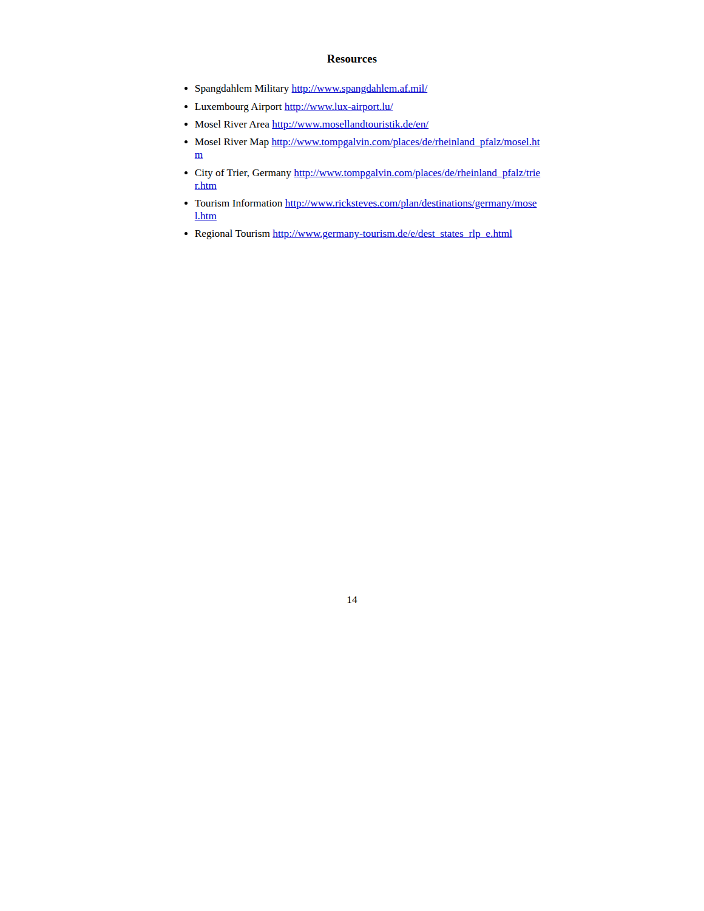Resources
Spangdahlem Military http://www.spangdahlem.af.mil/
Luxembourg Airport http://www.lux-airport.lu/
Mosel River Area http://www.mosellandtouristik.de/en/
Mosel River Map http://www.tompgalvin.com/places/de/rheinland_pfalz/mosel.htm
City of Trier, Germany http://www.tompgalvin.com/places/de/rheinland_pfalz/trier.htm
Tourism Information http://www.ricksteves.com/plan/destinations/germany/mosel.htm
Regional Tourism http://www.germany-tourism.de/e/dest_states_rlp_e.html
14